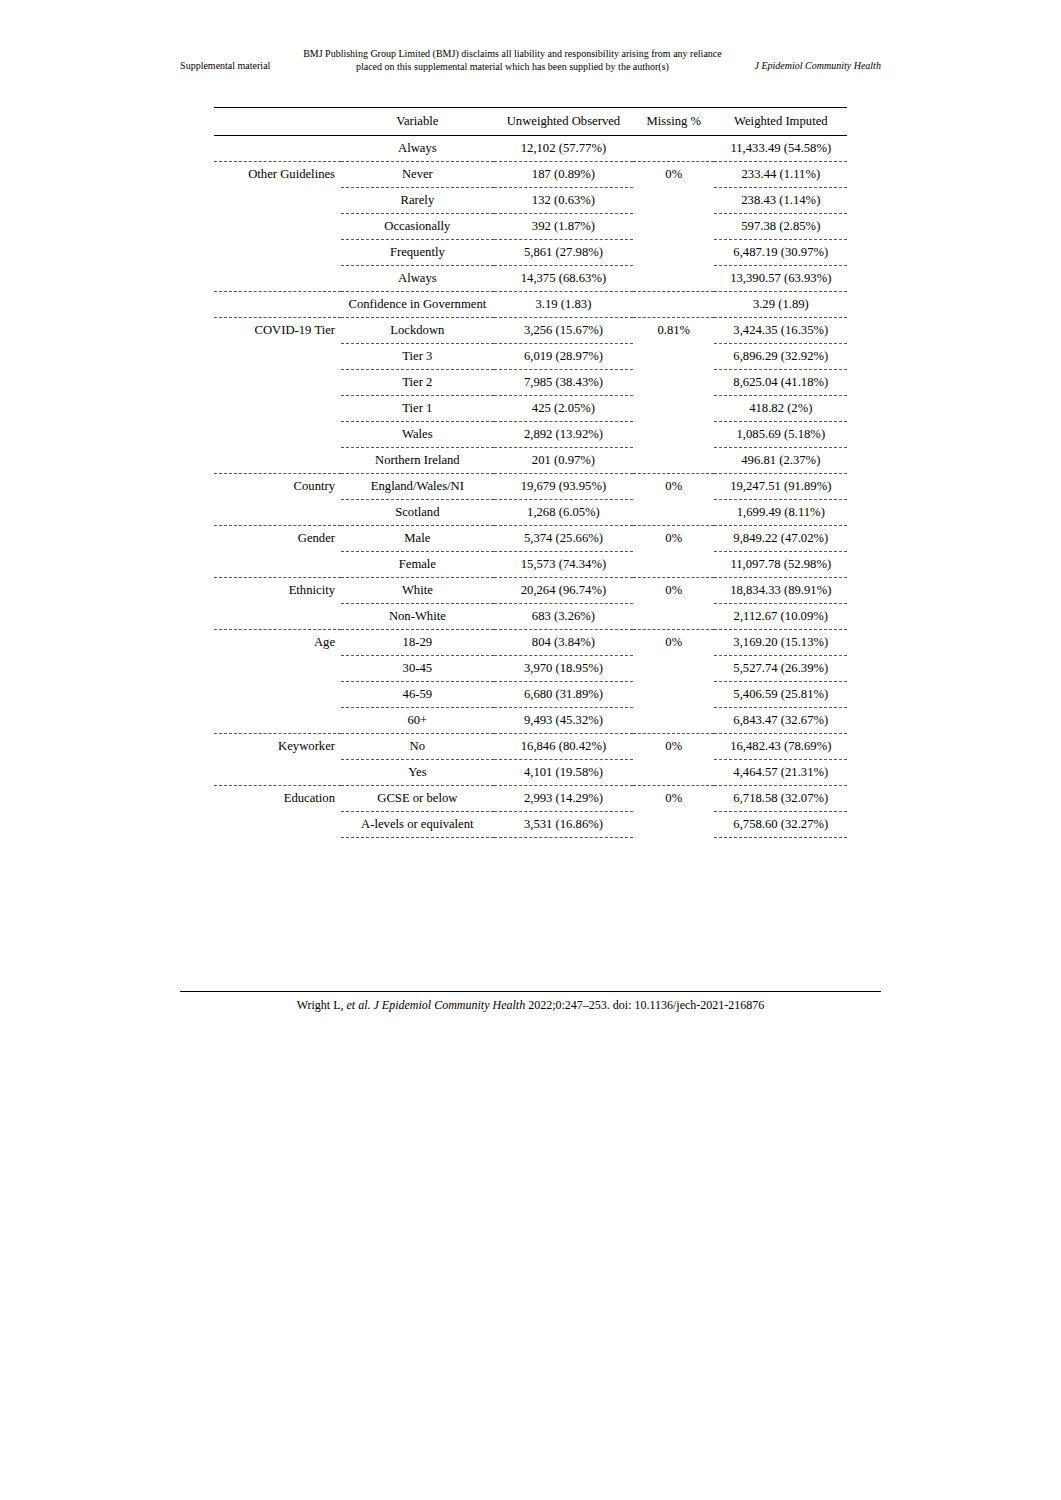Supplemental material
BMJ Publishing Group Limited (BMJ) disclaims all liability and responsibility arising from any reliance
placed on this supplemental material which has been supplied by the author(s)
J Epidemiol Community Health
| | Variable | Unweighted Observed | Missing % | Weighted Imputed |
| | Always | 12,102 (57.77%) | | 11,433.49 (54.58%) |
| Other Guidelines | Never | 187 (0.89%) | 0% | 233.44 (1.11%) |
| | Rarely | 132 (0.63%) | | 238.43 (1.14%) |
| | Occasionally | 392 (1.87%) | | 597.38 (2.85%) |
| | Frequently | 5,861 (27.98%) | | 6,487.19 (30.97%) |
| | Always | 14,375 (68.63%) | | 13,390.57 (63.93%) |
| | Confidence in Government | 3.19 (1.83) | | 3.29 (1.89) |
| COVID-19 Tier | Lockdown | 3,256 (15.67%) | 0.81% | 3,424.35 (16.35%) |
| | Tier 3 | 6,019 (28.97%) | | 6,896.29 (32.92%) |
| | Tier 2 | 7,985 (38.43%) | | 8,625.04 (41.18%) |
| | Tier 1 | 425 (2.05%) | | 418.82 (2%) |
| | Wales | 2,892 (13.92%) | | 1,085.69 (5.18%) |
| | Northern Ireland | 201 (0.97%) | | 496.81 (2.37%) |
| Country | England/Wales/NI | 19,679 (93.95%) | 0% | 19,247.51 (91.89%) |
| | Scotland | 1,268 (6.05%) | | 1,699.49 (8.11%) |
| Gender | Male | 5,374 (25.66%) | 0% | 9,849.22 (47.02%) |
| | Female | 15,573 (74.34%) | | 11,097.78 (52.98%) |
| Ethnicity | White | 20,264 (96.74%) | 0% | 18,834.33 (89.91%) |
| | Non-White | 683 (3.26%) | | 2,112.67 (10.09%) |
| Age | 18-29 | 804 (3.84%) | 0% | 3,169.20 (15.13%) |
| | 30-45 | 3,970 (18.95%) | | 5,527.74 (26.39%) |
| | 46-59 | 6,680 (31.89%) | | 5,406.59 (25.81%) |
| | 60+ | 9,493 (45.32%) | | 6,843.47 (32.67%) |
| Keyworker | No | 16,846 (80.42%) | 0% | 16,482.43 (78.69%) |
| | Yes | 4,101 (19.58%) | | 4,464.57 (21.31%) |
| Education | GCSE or below | 2,993 (14.29%) | 0% | 6,718.58 (32.07%) |
| | A-levels or equivalent | 3,531 (16.86%) | | 6,758.60 (32.27%) |
Wright L, et al. J Epidemiol Community Health 2022;0:247–253. doi: 10.1136/jech-2021-216876